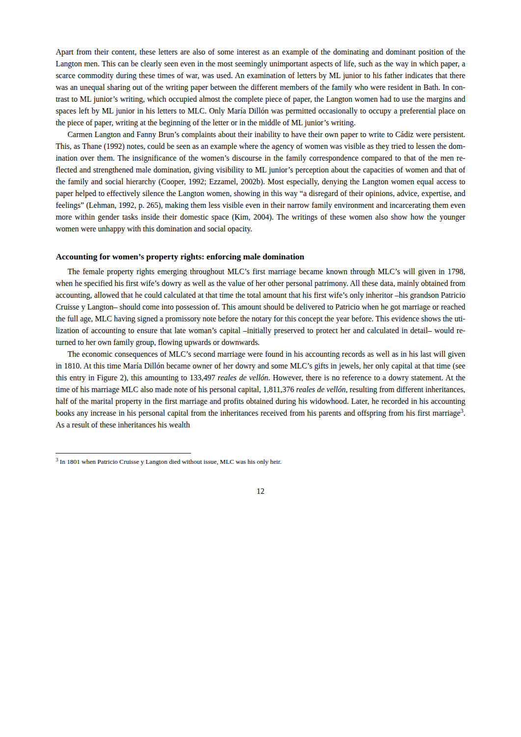Apart from their content, these letters are also of some interest as an example of the dominating and dominant position of the Langton men. This can be clearly seen even in the most seemingly unimportant aspects of life, such as the way in which paper, a scarce commodity during these times of war, was used. An examination of letters by ML junior to his father indicates that there was an unequal sharing out of the writing paper between the different members of the family who were resident in Bath. In contrast to ML junior’s writing, which occupied almost the complete piece of paper, the Langton women had to use the margins and spaces left by ML junior in his letters to MLC. Only María Dillón was permitted occasionally to occupy a preferential place on the piece of paper, writing at the beginning of the letter or in the middle of ML junior’s writing.
Carmen Langton and Fanny Brun’s complaints about their inability to have their own paper to write to Cádiz were persistent. This, as Thane (1992) notes, could be seen as an example where the agency of women was visible as they tried to lessen the domination over them. The insignificance of the women’s discourse in the family correspondence compared to that of the men reflected and strengthened male domination, giving visibility to ML junior’s perception about the capacities of women and that of the family and social hierarchy (Cooper, 1992; Ezzamel, 2002b). Most especially, denying the Langton women equal access to paper helped to effectively silence the Langton women, showing in this way “a disregard of their opinions, advice, expertise, and feelings” (Lehman, 1992, p. 265), making them less visible even in their narrow family environment and incarcerating them even more within gender tasks inside their domestic space (Kim, 2004). The writings of these women also show how the younger women were unhappy with this domination and social opacity.
Accounting for women’s property rights: enforcing male domination
The female property rights emerging throughout MLC’s first marriage became known through MLC’s will given in 1798, when he specified his first wife’s dowry as well as the value of her other personal patrimony. All these data, mainly obtained from accounting, allowed that he could calculated at that time the total amount that his first wife’s only inheritor –his grandson Patricio Cruisse y Langton– should come into possession of. This amount should be delivered to Patricio when he got marriage or reached the full age, MLC having signed a promissory note before the notary for this concept the year before. This evidence shows the utilization of accounting to ensure that late woman’s capital –initially preserved to protect her and calculated in detail– would returned to her own family group, flowing upwards or downwards.
The economic consequences of MLC’s second marriage were found in his accounting records as well as in his last will given in 1810. At this time María Dillón became owner of her dowry and some MLC’s gifts in jewels, her only capital at that time (see this entry in Figure 2), this amounting to 133,497 reales de vellón. However, there is no reference to a dowry statement. At the time of his marriage MLC also made note of his personal capital, 1,811,376 reales de vellón, resulting from different inheritances, half of the marital property in the first marriage and profits obtained during his widowhood. Later, he recorded in his accounting books any increase in his personal capital from the inheritances received from his parents and offspring from his first marriage3. As a result of these inheritances his wealth
3 In 1801 when Patricio Cruisse y Langton died without issue, MLC was his only heir.
12